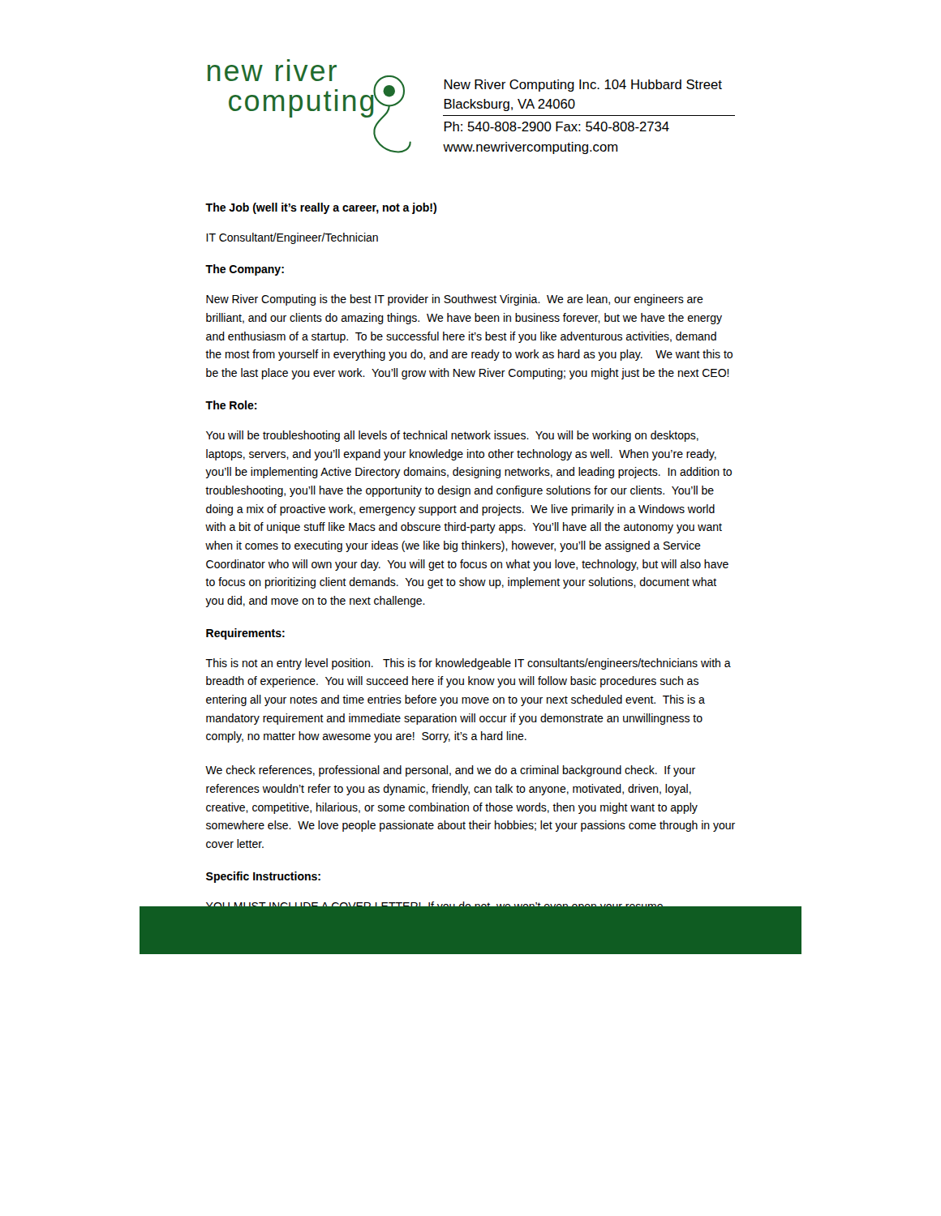new river computing
New River Computing Inc. 104 Hubbard Street Blacksburg, VA 24060 Ph: 540-808-2900 Fax: 540-808-2734 www.newrivercomputing.com
The Job (well it’s really a career, not a job!)
IT Consultant/Engineer/Technician
The Company:
New River Computing is the best IT provider in Southwest Virginia. We are lean, our engineers are brilliant, and our clients do amazing things. We have been in business forever, but we have the energy and enthusiasm of a startup. To be successful here it’s best if you like adventurous activities, demand the most from yourself in everything you do, and are ready to work as hard as you play. We want this to be the last place you ever work. You’ll grow with New River Computing; you might just be the next CEO!
The Role:
You will be troubleshooting all levels of technical network issues. You will be working on desktops, laptops, servers, and you’ll expand your knowledge into other technology as well. When you’re ready, you’ll be implementing Active Directory domains, designing networks, and leading projects. In addition to troubleshooting, you’ll have the opportunity to design and configure solutions for our clients. You’ll be doing a mix of proactive work, emergency support and projects. We live primarily in a Windows world with a bit of unique stuff like Macs and obscure third-party apps. You’ll have all the autonomy you want when it comes to executing your ideas (we like big thinkers), however, you’ll be assigned a Service Coordinator who will own your day. You will get to focus on what you love, technology, but will also have to focus on prioritizing client demands. You get to show up, implement your solutions, document what you did, and move on to the next challenge.
Requirements:
This is not an entry level position. This is for knowledgeable IT consultants/engineers/technicians with a breadth of experience. You will succeed here if you know you will follow basic procedures such as entering all your notes and time entries before you move on to your next scheduled event. This is a mandatory requirement and immediate separation will occur if you demonstrate an unwillingness to comply, no matter how awesome you are! Sorry, it’s a hard line.
We check references, professional and personal, and we do a criminal background check. If your references wouldn’t refer to you as dynamic, friendly, can talk to anyone, motivated, driven, loyal, creative, competitive, hilarious, or some combination of those words, then you might want to apply somewhere else. We love people passionate about their hobbies; let your passions come through in your cover letter.
Specific Instructions:
YOU MUST INCLUDE A COVER LETTER! If you do not, we won’t even open your resume.